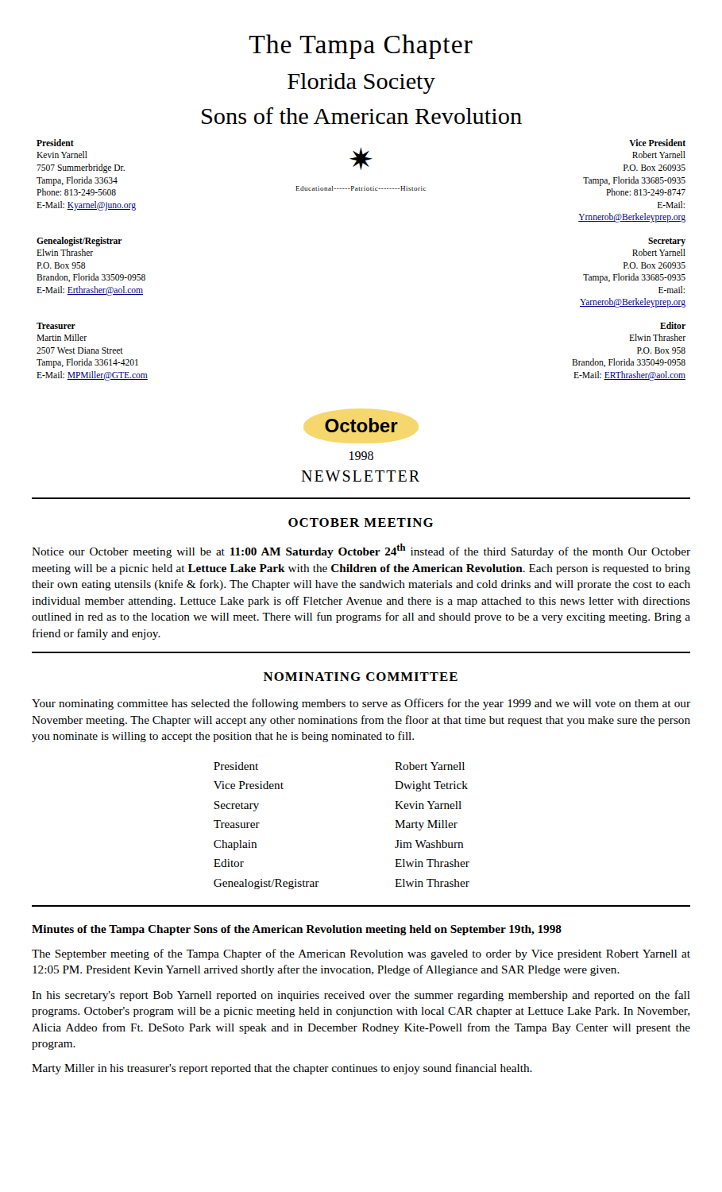The Tampa Chapter
Florida Society
Sons of the American Revolution
| President Kevin Yarnell 7507 Summerbridge Dr. Tampa, Florida 33634 Phone: 813-249-5608 E-Mail: Kyarnel@juno.org | ✷ Educational------Patriotic--------Historic | Vice President Robert Yarnell P.O. Box 260935 Tampa, Florida 33685-0935 Phone: 813-249-8747 E-Mail: Yrnnerob@Berkeleyprep.org |
| Genealogist/Registrar Elwin Thrasher P.O. Box 958 Brandon, Florida 33509-0958 E-Mail: Erthrasher@aol.com | Secretary Robert Yarnell P.O. Box 260935 Tampa, Florida 33685-0935 E-mail: Yarnerob@Berkeleyprep.org |
| Treasurer Martin Miller 2507 West Diana Street Tampa, Florida 33614-4201 E-Mail: MPMiller@GTE.com | Editor Elwin Thrasher P.O. Box 958 Brandon, Florida 335049-0958 E-Mail: ERThrasher@aol.com |
October
1998
NEWSLETTER
OCTOBER MEETING
Notice our October meeting will be at 11:00 AM Saturday October 24th instead of the third Saturday of the month Our October meeting will be a picnic held at Lettuce Lake Park with the Children of the American Revolution. Each person is requested to bring their own eating utensils (knife & fork). The Chapter will have the sandwich materials and cold drinks and will prorate the cost to each individual member attending. Lettuce Lake park is off Fletcher Avenue and there is a map attached to this news letter with directions outlined in red as to the location we will meet. There will fun programs for all and should prove to be a very exciting meeting. Bring a friend or family and enjoy.
NOMINATING COMMITTEE
Your nominating committee has selected the following members to serve as Officers for the year 1999 and we will vote on them at our November meeting. The Chapter will accept any other nominations from the floor at that time but request that you make sure the person you nominate is willing to accept the position that he is being nominated to fill.
| President | Robert Yarnell |
| Vice President | Dwight Tetrick |
| Secretary | Kevin Yarnell |
| Treasurer | Marty Miller |
| Chaplain | Jim Washburn |
| Editor | Elwin Thrasher |
| Genealogist/Registrar | Elwin Thrasher |
Minutes of the Tampa Chapter Sons of the American Revolution meeting held on September 19th, 1998
The September meeting of the Tampa Chapter of the American Revolution was gaveled to order by Vice president Robert Yarnell at 12:05 PM. President Kevin Yarnell arrived shortly after the invocation, Pledge of Allegiance and SAR Pledge were given.
In his secretary's report Bob Yarnell reported on inquiries received over the summer regarding membership and reported on the fall programs. October's program will be a picnic meeting held in conjunction with local CAR chapter at Lettuce Lake Park. In November, Alicia Addeo from Ft. DeSoto Park will speak and in December Rodney Kite-Powell from the Tampa Bay Center will present the program.
Marty Miller in his treasurer's report reported that the chapter continues to enjoy sound financial health.